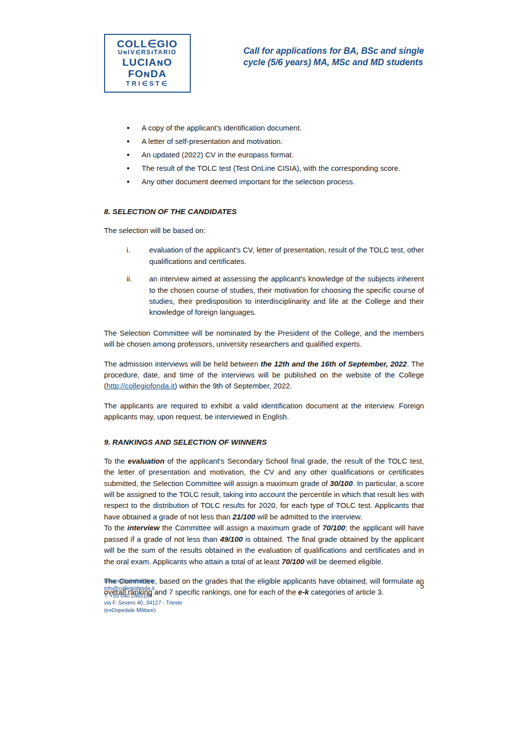COLL∈GIO UɴIV∈RSɨTARIO LUCIAɴO FOɴDA TRI∈ST∈
Call for applications for BA, BSc and single cycle (5/6 years) MA, MSc and MD students
A copy of the applicant's identification document.
A letter of self-presentation and motivation.
An updated (2022) CV in the europass format.
The result of the TOLC test (Test OnLine CISIA), with the corresponding score.
Any other document deemed important for the selection process.
8. SELECTION OF THE CANDIDATES
The selection will be based on:
evaluation of the applicant's CV, letter of presentation, result of the TOLC test, other qualifications and certificates.
an interview aimed at assessing the applicant's knowledge of the subjects inherent to the chosen course of studies, their motivation for choosing the specific course of studies, their predisposition to interdisciplinarity and life at the College and their knowledge of foreign languages.
The Selection Committee will be nominated by the President of the College, and the members will be chosen among professors, university researchers and qualified experts.
The admission interviews will be held between the 12th and the 16th of September, 2022. The procedure, date, and time of the interviews will be published on the website of the College (http://collegiofonda.it) within the 9th of September, 2022.
The applicants are required to exhibit a valid identification document at the interview. Foreign applicants may, upon request, be interviewed in English.
9. RANKINGS AND SELECTION OF WINNERS
To the evaluation of the applicant's Secondary School final grade, the result of the TOLC test, the letter of presentation and motivation, the CV and any other qualifications or certificates submitted, the Selection Committee will assign a maximum grade of 30/100. In particular, a score will be assigned to the TOLC result, taking into account the percentile in which that result lies with respect to the distribution of TOLC results for 2020, for each type of TOLC test. Applicants that have obtained a grade of not less than 21/100 will be admitted to the interview.
To the interview the Committee will assign a maximum grade of 70/100; the applicant will have passed if a grade of not less than 49/100 is obtained. The final grade obtained by the applicant will be the sum of the results obtained in the evaluation of qualifications and certificates and in the oral exam. Applicants who attain a total of at least 70/100 will be deemed eligible.
The Committee, based on the grades that the eligible applicants have obtained, will formulate an overall ranking and 7 specific rankings, one for each of the e-k categories of article 3.
5
www.collegiofonda.it
info@collegiofonda.it
T. +39 040 2465184
via F. Severo 40, 34127 - Trieste
(exOspedale Militare)